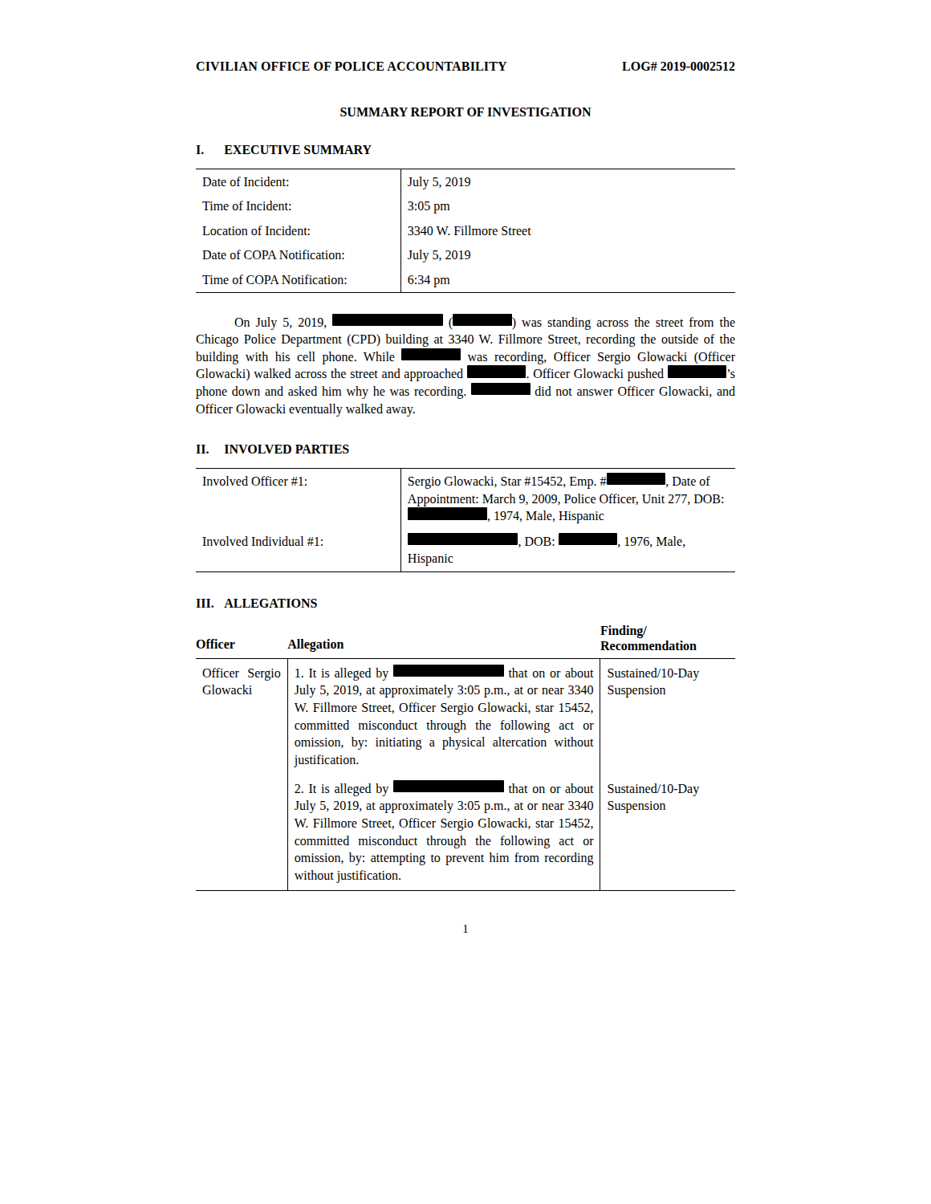CIVILIAN OFFICE OF POLICE ACCOUNTABILITY LOG# 2019-0002512
SUMMARY REPORT OF INVESTIGATION
I. EXECUTIVE SUMMARY
| Date of Incident: | July 5, 2019 |
| Time of Incident: | 3:05 pm |
| Location of Incident: | 3340 W. Fillmore Street |
| Date of COPA Notification: | July 5, 2019 |
| Time of COPA Notification: | 6:34 pm |
On July 5, 2019, ( ) was standing across the street from the Chicago Police Department (CPD) building at 3340 W. Fillmore Street, recording the outside of the building with his cell phone. While was recording, Officer Sergio Glowacki (Officer Glowacki) walked across the street and approached . Officer Glowacki pushed ’s phone down and asked him why he was recording. did not answer Officer Glowacki, and Officer Glowacki eventually walked away.
II. INVOLVED PARTIES
| Involved Officer #1: | Sergio Glowacki, Star #15452, Emp. # , Date of Appointment: March 9, 2009, Police Officer, Unit 277, DOB: , 1974, Male, Hispanic |
| Involved Individual #1: | , DOB: , 1976, Male, Hispanic |
III. ALLEGATIONS
| Officer | Allegation | Finding/ Recommendation |
| --- | --- | --- |
| Officer Sergio Glowacki | 1. It is alleged by that on or about July 5, 2019, at approximately 3:05 p.m., at or near 3340 W. Fillmore Street, Officer Sergio Glowacki, star 15452, committed misconduct through the following act or omission, by: initiating a physical altercation without justification. | Sustained/10-Day Suspension |
| | 2. It is alleged by that on or about July 5, 2019, at approximately 3:05 p.m., at or near 3340 W. Fillmore Street, Officer Sergio Glowacki, star 15452, committed misconduct through the following act or omission, by: attempting to prevent him from recording without justification. | Sustained/10-Day Suspension |
1